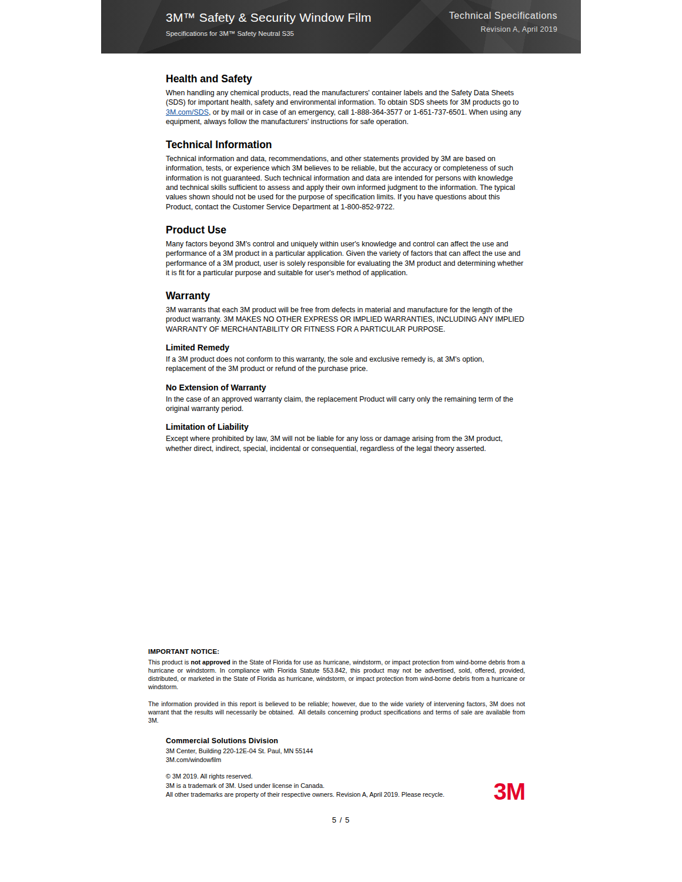3M™ Safety & Security Window Film
Specifications for 3M™ Safety Neutral S35
Technical Specifications
Revision A, April 2019
Health and Safety
When handling any chemical products, read the manufacturers' container labels and the Safety Data Sheets (SDS) for important health, safety and environmental information. To obtain SDS sheets for 3M products go to 3M.com/SDS, or by mail or in case of an emergency, call 1-888-364-3577 or 1-651-737-6501. When using any equipment, always follow the manufacturers' instructions for safe operation.
Technical Information
Technical information and data, recommendations, and other statements provided by 3M are based on information, tests, or experience which 3M believes to be reliable, but the accuracy or completeness of such information is not guaranteed. Such technical information and data are intended for persons with knowledge and technical skills sufficient to assess and apply their own informed judgment to the information. The typical values shown should not be used for the purpose of specification limits. If you have questions about this Product, contact the Customer Service Department at 1-800-852-9722.
Product Use
Many factors beyond 3M's control and uniquely within user's knowledge and control can affect the use and performance of a 3M product in a particular application. Given the variety of factors that can affect the use and performance of a 3M product, user is solely responsible for evaluating the 3M product and determining whether it is fit for a particular purpose and suitable for user's method of application.
Warranty
3M warrants that each 3M product will be free from defects in material and manufacture for the length of the product warranty. 3M MAKES NO OTHER EXPRESS OR IMPLIED WARRANTIES, INCLUDING ANY IMPLIED WARRANTY OF MERCHANTABILITY OR FITNESS FOR A PARTICULAR PURPOSE.
Limited Remedy
If a 3M product does not conform to this warranty, the sole and exclusive remedy is, at 3M's option, replacement of the 3M product or refund of the purchase price.
No Extension of Warranty
In the case of an approved warranty claim, the replacement Product will carry only the remaining term of the original warranty period.
Limitation of Liability
Except where prohibited by law, 3M will not be liable for any loss or damage arising from the 3M product, whether direct, indirect, special, incidental or consequential, regardless of the legal theory asserted.
IMPORTANT NOTICE:
This product is not approved in the State of Florida for use as hurricane, windstorm, or impact protection from wind-borne debris from a hurricane or windstorm. In compliance with Florida Statute 553.842, this product may not be advertised, sold, offered, provided, distributed, or marketed in the State of Florida as hurricane, windstorm, or impact protection from wind-borne debris from a hurricane or windstorm.
The information provided in this report is believed to be reliable; however, due to the wide variety of intervening factors, 3M does not warrant that the results will necessarily be obtained. All details concerning product specifications and terms of sale are available from 3M.
Commercial Solutions Division
3M Center, Building 220-12E-04 St. Paul, MN 55144
3M.com/windowfilm
© 3M 2019. All rights reserved.
3M is a trademark of 3M. Used under license in Canada.
All other trademarks are property of their respective owners. Revision A, April 2019. Please recycle.
3M
5 / 5